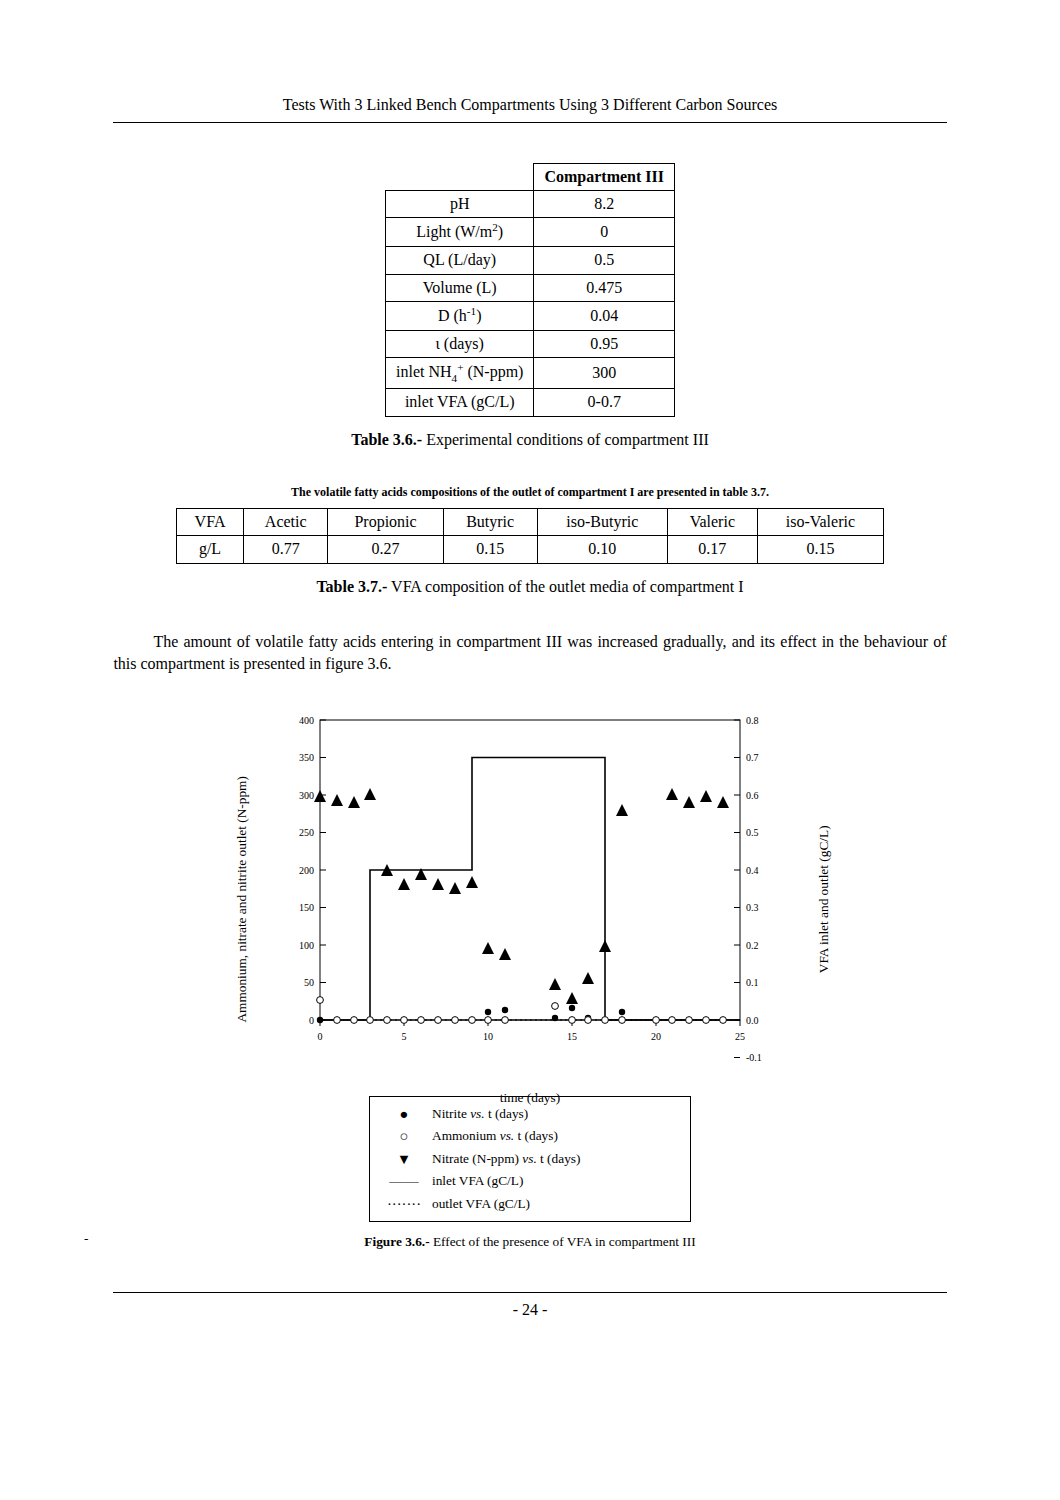Tests With 3 Linked Bench Compartments Using 3 Different Carbon Sources
| | Compartment III |
| pH | 8.2 |
| Light (W/m 2 ) | 0 |
| QL (L/day) | 0.5 |
| Volume (L) | 0.475 |
| D (h -1 ) | 0.04 |
| ι (days) | 0.95 |
| inlet NH 4 + (N-ppm) | 300 |
| inlet VFA (gC/L) | 0-0.7 |
Table 3.6.- Experimental conditions of compartment III
The volatile fatty acids compositions of the outlet of compartment I are presented in table 3.7.
| VFA | Acetic | Propionic | Butyric | iso-Butyric | Valeric | iso-Valeric |
| g/L | 0.77 | 0.27 | 0.15 | 0.10 | 0.17 | 0.15 |
Table 3.7.- VFA composition of the outlet media of compartment I
The amount of volatile fatty acids entering in compartment III was increased gradually, and its effect in the behaviour of this compartment is presented in figure 3.6.
Ammonium, nitrate and nitrite outlet (N-ppm)
VFA inlet and outlet (gC/L)
400 350 300 250 200 150 100 50 0 0.8 0.7 0.6 0.5 0.4 0.3 0.2 0.1 0.0 -0.1 0 5 10 15 20 25
time (days)
| ● | Nitrite vs. t (days) |
| ○ | Ammonium vs. t (days) |
| ▼ | Nitrate (N-ppm) vs. t (days) |
| —— | inlet VFA (gC/L) |
| ······· | outlet VFA (gC/L) |
Figure 3.6.- Effect of the presence of VFA in compartment III
- 24 -